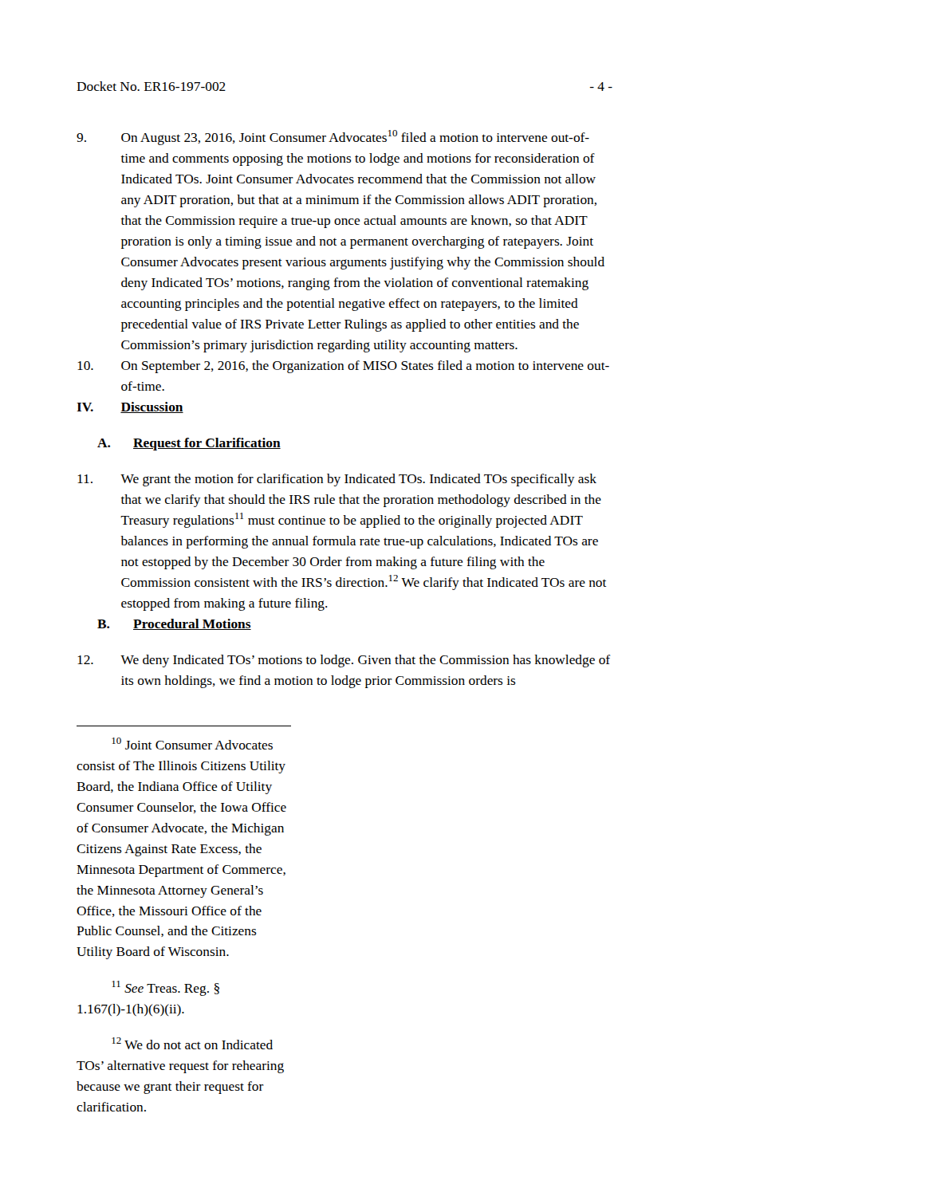Docket No. ER16-197-002
- 4 -
9.
On August 23, 2016, Joint Consumer Advocates10 filed a motion to intervene out-of-time and comments opposing the motions to lodge and motions for reconsideration of Indicated TOs. Joint Consumer Advocates recommend that the Commission not allow any ADIT proration, but that at a minimum if the Commission allows ADIT proration, that the Commission require a true-up once actual amounts are known, so that ADIT proration is only a timing issue and not a permanent overcharging of ratepayers. Joint Consumer Advocates present various arguments justifying why the Commission should deny Indicated TOs’ motions, ranging from the violation of conventional ratemaking accounting principles and the potential negative effect on ratepayers, to the limited precedential value of IRS Private Letter Rulings as applied to other entities and the Commission’s primary jurisdiction regarding utility accounting matters.
10.
On September 2, 2016, the Organization of MISO States filed a motion to intervene out-of-time.
IV.
Discussion
A.
Request for Clarification
11.
We grant the motion for clarification by Indicated TOs. Indicated TOs specifically ask that we clarify that should the IRS rule that the proration methodology described in the Treasury regulations11 must continue to be applied to the originally projected ADIT balances in performing the annual formula rate true-up calculations, Indicated TOs are not estopped by the December 30 Order from making a future filing with the Commission consistent with the IRS’s direction.12 We clarify that Indicated TOs are not estopped from making a future filing.
B.
Procedural Motions
12.
We deny Indicated TOs’ motions to lodge. Given that the Commission has knowledge of its own holdings, we find a motion to lodge prior Commission orders is
10 Joint Consumer Advocates consist of The Illinois Citizens Utility Board, the Indiana Office of Utility Consumer Counselor, the Iowa Office of Consumer Advocate, the Michigan Citizens Against Rate Excess, the Minnesota Department of Commerce, the Minnesota Attorney General’s Office, the Missouri Office of the Public Counsel, and the Citizens Utility Board of Wisconsin.
11 See Treas. Reg. § 1.167(l)-1(h)(6)(ii).
12 We do not act on Indicated TOs’ alternative request for rehearing because we grant their request for clarification.